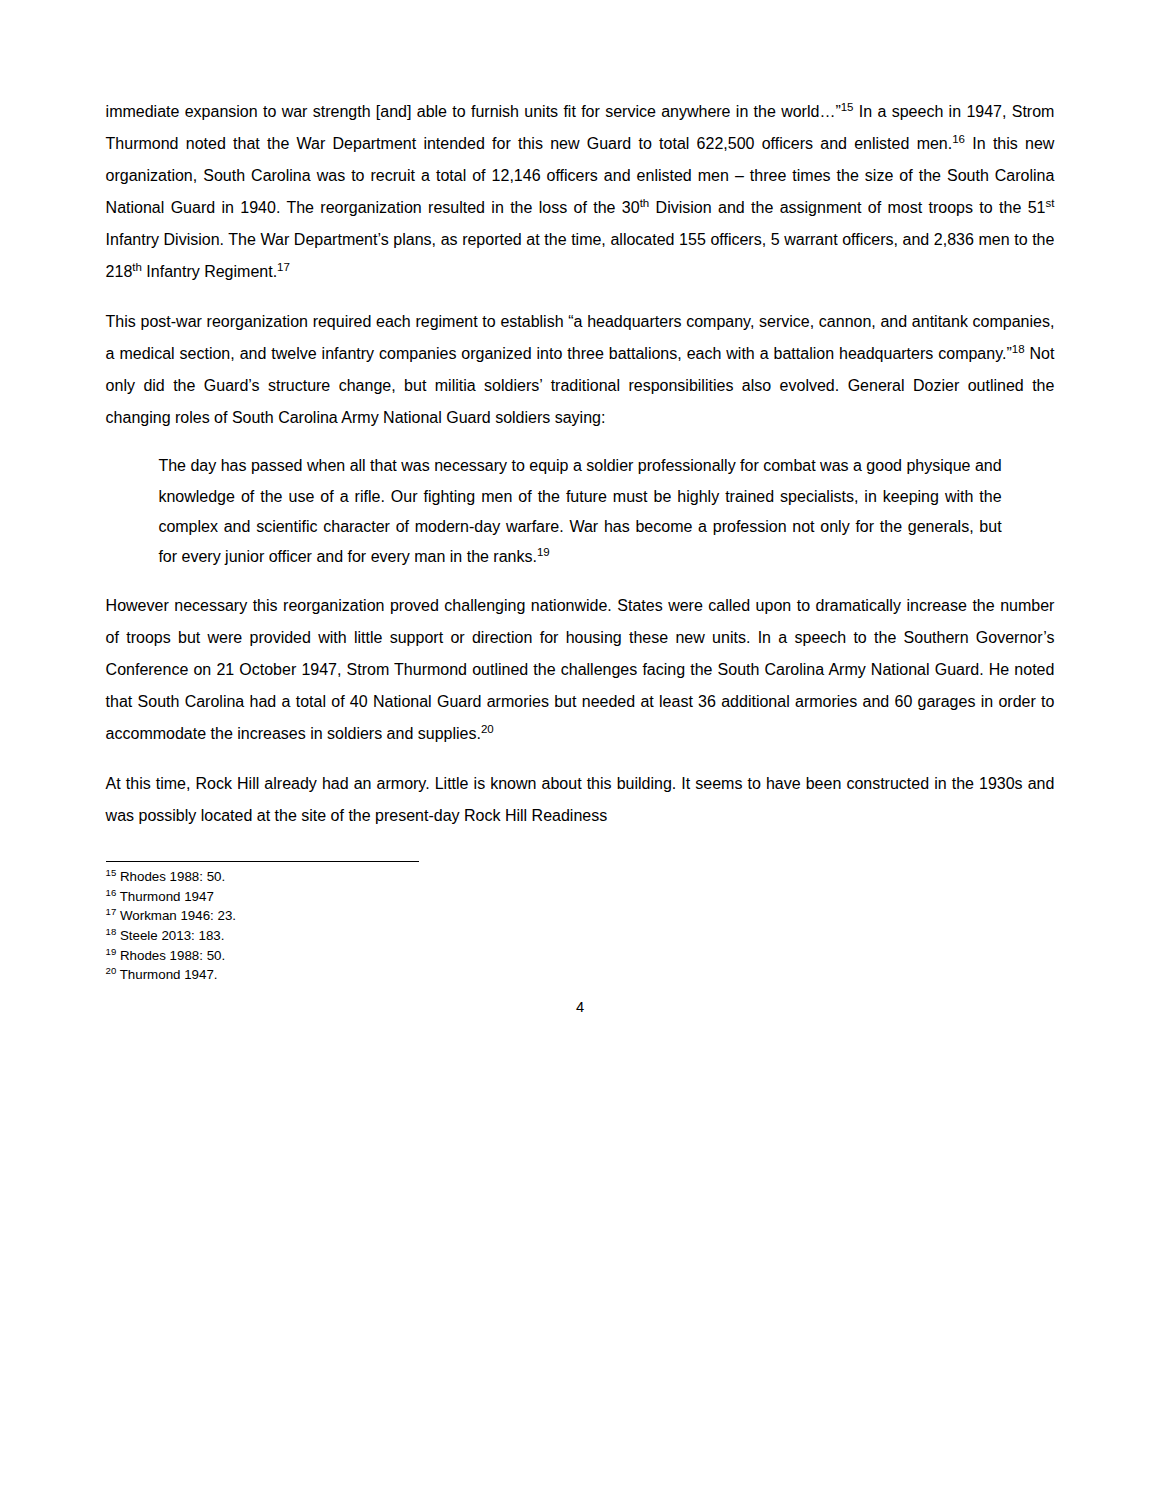immediate expansion to war strength [and] able to furnish units fit for service anywhere in the world…”15 In a speech in 1947, Strom Thurmond noted that the War Department intended for this new Guard to total 622,500 officers and enlisted men.16 In this new organization, South Carolina was to recruit a total of 12,146 officers and enlisted men – three times the size of the South Carolina National Guard in 1940. The reorganization resulted in the loss of the 30th Division and the assignment of most troops to the 51st Infantry Division. The War Department’s plans, as reported at the time, allocated 155 officers, 5 warrant officers, and 2,836 men to the 218th Infantry Regiment.17
This post-war reorganization required each regiment to establish “a headquarters company, service, cannon, and antitank companies, a medical section, and twelve infantry companies organized into three battalions, each with a battalion headquarters company.”18 Not only did the Guard’s structure change, but militia soldiers’ traditional responsibilities also evolved. General Dozier outlined the changing roles of South Carolina Army National Guard soldiers saying:
The day has passed when all that was necessary to equip a soldier professionally for combat was a good physique and knowledge of the use of a rifle. Our fighting men of the future must be highly trained specialists, in keeping with the complex and scientific character of modern-day warfare. War has become a profession not only for the generals, but for every junior officer and for every man in the ranks.19
However necessary this reorganization proved challenging nationwide. States were called upon to dramatically increase the number of troops but were provided with little support or direction for housing these new units. In a speech to the Southern Governor’s Conference on 21 October 1947, Strom Thurmond outlined the challenges facing the South Carolina Army National Guard. He noted that South Carolina had a total of 40 National Guard armories but needed at least 36 additional armories and 60 garages in order to accommodate the increases in soldiers and supplies.20
At this time, Rock Hill already had an armory. Little is known about this building. It seems to have been constructed in the 1930s and was possibly located at the site of the present-day Rock Hill Readiness
15 Rhodes 1988: 50.
16 Thurmond 1947
17 Workman 1946: 23.
18 Steele 2013: 183.
19 Rhodes 1988: 50.
20 Thurmond 1947.
4